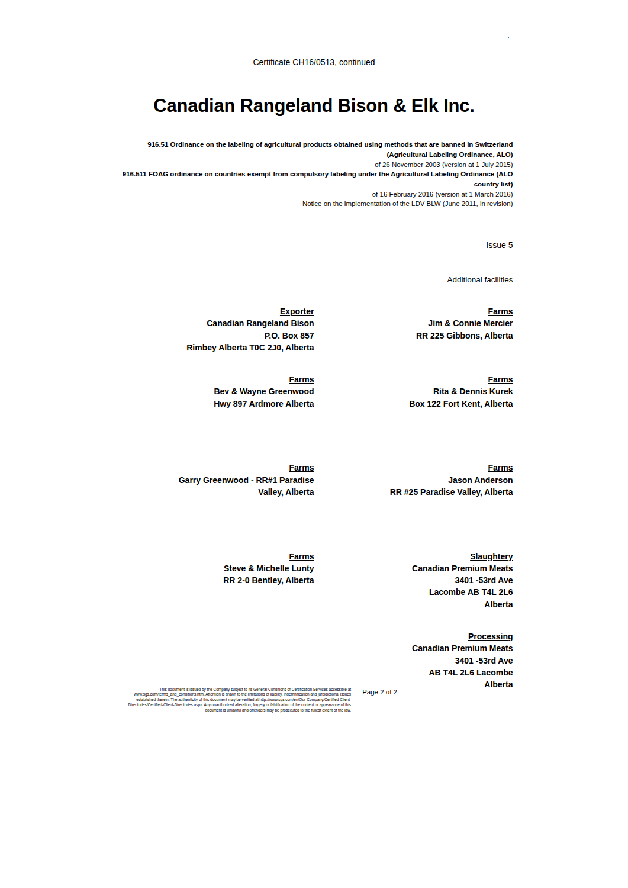.
Certificate CH16/0513, continued
Canadian Rangeland Bison & Elk Inc.
916.51 Ordinance on the labeling of agricultural products obtained using methods that are banned in Switzerland (Agricultural Labeling Ordinance, ALO)
of 26 November 2003 (version at 1 July 2015)
916.511 FOAG ordinance on countries exempt from compulsory labeling under the Agricultural Labeling Ordinance (ALO country list)
of 16 February 2016 (version at 1 March 2016)
Notice on the implementation of the LDV BLW (June 2011, in revision)
Issue 5
Additional facilities
| Exporter Canadian Rangeland Bison P.O. Box 857 Rimbey Alberta T0C 2J0, Alberta | Farms Jim & Connie Mercier RR 225 Gibbons, Alberta |
| Farms Bev & Wayne Greenwood Hwy 897 Ardmore Alberta | Farms Rita & Dennis Kurek Box 122 Fort Kent, Alberta |
| Farms Garry Greenwood - RR#1 Paradise Valley, Alberta | Farms Jason Anderson RR #25 Paradise Valley, Alberta |
| Farms Steve & Michelle Lunty RR 2-0 Bentley, Alberta | Slaughtery Canadian Premium Meats 3401 -53rd Ave Lacombe AB T4L 2L6 Alberta |
| | Processing Canadian Premium Meats 3401 -53rd Ave AB T4L 2L6 Lacombe Alberta |
| This document is issued by the Company subject to its General Conditions of Certification Services accessible at www.sgs.com/terms_and_conditions.htm. Attention is drawn to the limitations of liability, indemnification and jurisdictional issues established therein. The authenticity of this document may be verified at http://www.sgs.com/en/Our-Company/Certified-Client-Directories/Certified-Client-Directories.aspx. Any unauthorized alteration, forgery or falsification of the content or appearance of this document is unlawful and offenders may be prosecuted to the fullest extent of the law. | Page 2 of 2 |